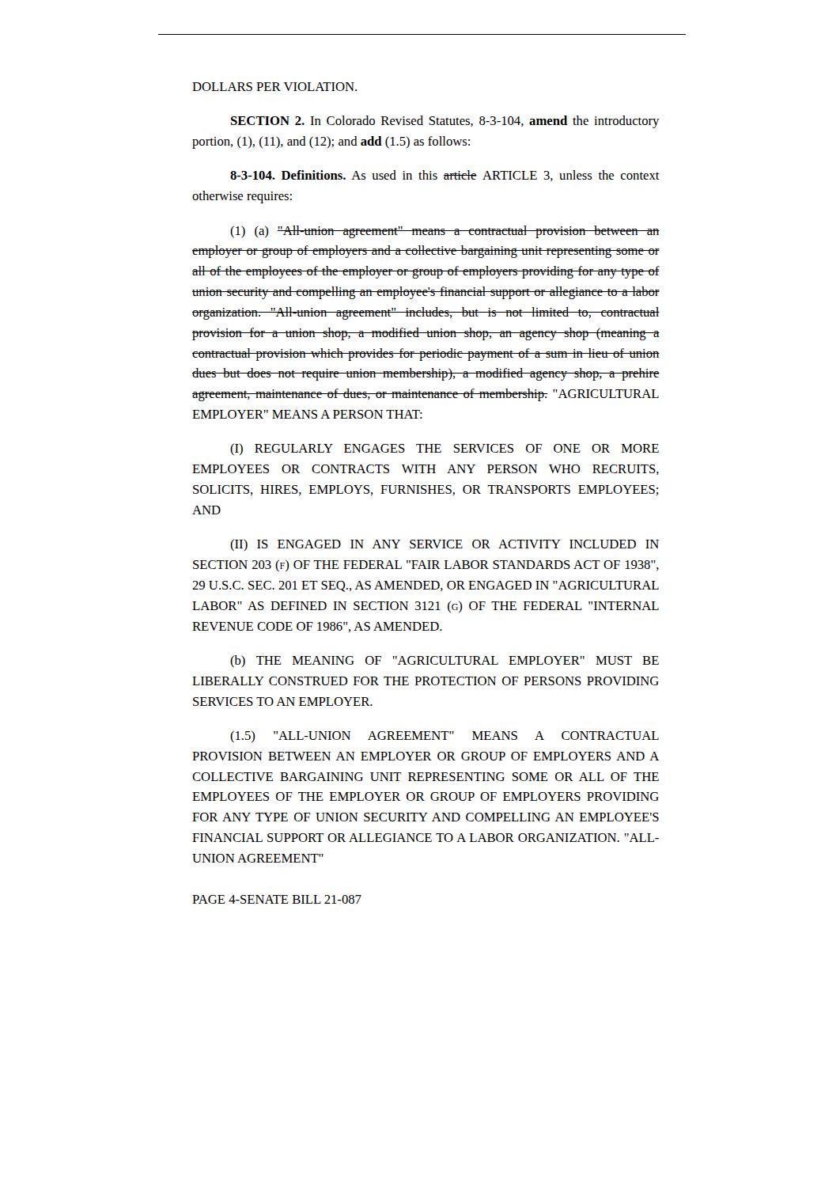DOLLARS PER VIOLATION.
SECTION 2. In Colorado Revised Statutes, 8-3-104, amend the introductory portion, (1), (11), and (12); and add (1.5) as follows:
8-3-104. Definitions. As used in this article ARTICLE 3, unless the context otherwise requires:
(1) (a) "All-union agreement" means a contractual provision between an employer or group of employers and a collective bargaining unit representing some or all of the employees of the employer or group of employers providing for any type of union security and compelling an employee's financial support or allegiance to a labor organization. "All-union agreement" includes, but is not limited to, contractual provision for a union shop, a modified union shop, an agency shop (meaning a contractual provision which provides for periodic payment of a sum in lieu of union dues but does not require union membership), a modified agency shop, a prehire agreement, maintenance of dues, or maintenance of membership. "AGRICULTURAL EMPLOYER" MEANS A PERSON THAT:
(I) REGULARLY ENGAGES THE SERVICES OF ONE OR MORE EMPLOYEES OR CONTRACTS WITH ANY PERSON WHO RECRUITS, SOLICITS, HIRES, EMPLOYS, FURNISHES, OR TRANSPORTS EMPLOYEES; AND
(II) IS ENGAGED IN ANY SERVICE OR ACTIVITY INCLUDED IN SECTION 203 (f) OF THE FEDERAL "FAIR LABOR STANDARDS ACT OF 1938", 29 U.S.C. SEC. 201 ET SEQ., AS AMENDED, OR ENGAGED IN "AGRICULTURAL LABOR" AS DEFINED IN SECTION 3121 (g) OF THE FEDERAL "INTERNAL REVENUE CODE OF 1986", AS AMENDED.
(b) THE MEANING OF "AGRICULTURAL EMPLOYER" MUST BE LIBERALLY CONSTRUED FOR THE PROTECTION OF PERSONS PROVIDING SERVICES TO AN EMPLOYER.
(1.5) "ALL-UNION AGREEMENT" MEANS A CONTRACTUAL PROVISION BETWEEN AN EMPLOYER OR GROUP OF EMPLOYERS AND A COLLECTIVE BARGAINING UNIT REPRESENTING SOME OR ALL OF THE EMPLOYEES OF THE EMPLOYER OR GROUP OF EMPLOYERS PROVIDING FOR ANY TYPE OF UNION SECURITY AND COMPELLING AN EMPLOYEE'S FINANCIAL SUPPORT OR ALLEGIANCE TO A LABOR ORGANIZATION. "ALL-UNION AGREEMENT"
PAGE 4-SENATE BILL 21-087